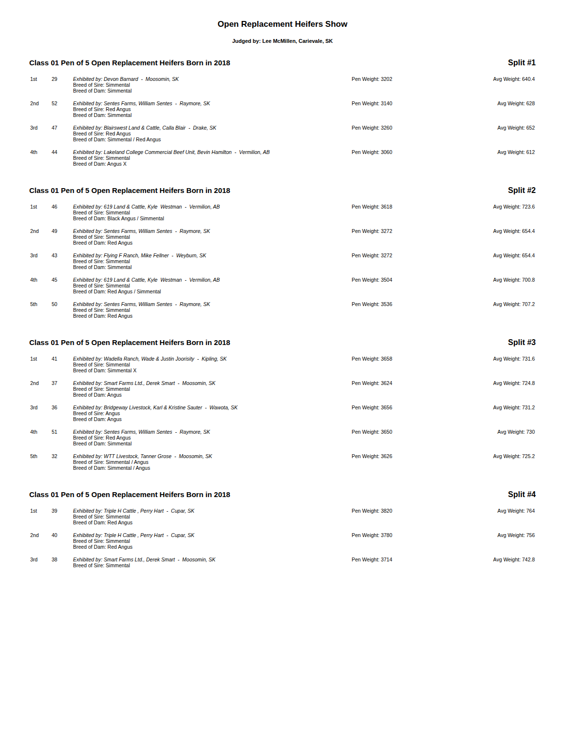Open Replacement Heifers Show
Judged by: Lee McMillen, Carievale, SK
Class 01 Pen of 5 Open Replacement Heifers Born in 2018 Split #1
| 1st | 29 | Exhibited by: Devon Barnard - Moosomin, SK Breed of Sire: Simmental Breed of Dam: Simmental | Pen Weight: 3202 | Avg Weight: 640.4 |
| 2nd | 52 | Exhibited by: Sentes Farms, William Sentes - Raymore, SK Breed of Sire: Red Angus Breed of Dam: Simmental | Pen Weight: 3140 | Avg Weight: 628 |
| 3rd | 47 | Exhibited by: Blairswest Land & Cattle, Calla Blair - Drake, SK Breed of Sire: Red Angus Breed of Dam: Simmental / Red Angus | Pen Weight: 3260 | Avg Weight: 652 |
| 4th | 44 | Exhibited by: Lakeland College Commercial Beef Unit, Bevin Hamilton - Vermilion, AB Breed of Sire: Simmental Breed of Dam: Angus X | Pen Weight: 3060 | Avg Weight: 612 |
Class 01 Pen of 5 Open Replacement Heifers Born in 2018 Split #2
| 1st | 46 | Exhibited by: 619 Land & Cattle, Kyle Westman - Vermilion, AB Breed of Sire: Simmental Breed of Dam: Black Angus / Simmental | Pen Weight: 3618 | Avg Weight: 723.6 |
| 2nd | 49 | Exhibited by: Sentes Farms, William Sentes - Raymore, SK Breed of Sire: Simmental Breed of Dam: Red Angus | Pen Weight: 3272 | Avg Weight: 654.4 |
| 3rd | 43 | Exhibited by: Flying F Ranch, Mike Fellner - Weyburn, SK Breed of Sire: Simmental Breed of Dam: Simmental | Pen Weight: 3272 | Avg Weight: 654.4 |
| 4th | 45 | Exhibited by: 619 Land & Cattle, Kyle Westman - Vermilion, AB Breed of Sire: Simmental Breed of Dam: Red Angus / Simmental | Pen Weight: 3504 | Avg Weight: 700.8 |
| 5th | 50 | Exhibited by: Sentes Farms, William Sentes - Raymore, SK Breed of Sire: Simmental Breed of Dam: Red Angus | Pen Weight: 3536 | Avg Weight: 707.2 |
Class 01 Pen of 5 Open Replacement Heifers Born in 2018 Split #3
| 1st | 41 | Exhibited by: Wadella Ranch, Wade & Justin Joorisity - Kipling, SK Breed of Sire: Simmental Breed of Dam: Simmental X | Pen Weight: 3658 | Avg Weight: 731.6 |
| 2nd | 37 | Exhibited by: Smart Farms Ltd., Derek Smart - Moosomin, SK Breed of Sire: Simmental Breed of Dam: Angus | Pen Weight: 3624 | Avg Weight: 724.8 |
| 3rd | 36 | Exhibited by: Bridgeway Livestock, Karl & Kristine Sauter - Wawota, SK Breed of Sire: Angus Breed of Dam: Angus | Pen Weight: 3656 | Avg Weight: 731.2 |
| 4th | 51 | Exhibited by: Sentes Farms, William Sentes - Raymore, SK Breed of Sire: Red Angus Breed of Dam: Simmental | Pen Weight: 3650 | Avg Weight: 730 |
| 5th | 32 | Exhibited by: WTT Livestock, Tanner Grose - Moosomin, SK Breed of Sire: Simmental / Angus Breed of Dam: Simmental / Angus | Pen Weight: 3626 | Avg Weight: 725.2 |
Class 01 Pen of 5 Open Replacement Heifers Born in 2018 Split #4
| 1st | 39 | Exhibited by: Triple H Cattle , Perry Hart - Cupar, SK Breed of Sire: Simmental Breed of Dam: Red Angus | Pen Weight: 3820 | Avg Weight: 764 |
| 2nd | 40 | Exhibited by: Triple H Cattle , Perry Hart - Cupar, SK Breed of Sire: Simmental Breed of Dam: Red Angus | Pen Weight: 3780 | Avg Weight: 756 |
| 3rd | 38 | Exhibited by: Smart Farms Ltd., Derek Smart - Moosomin, SK Breed of Sire: Simmental | Pen Weight: 3714 | Avg Weight: 742.8 |